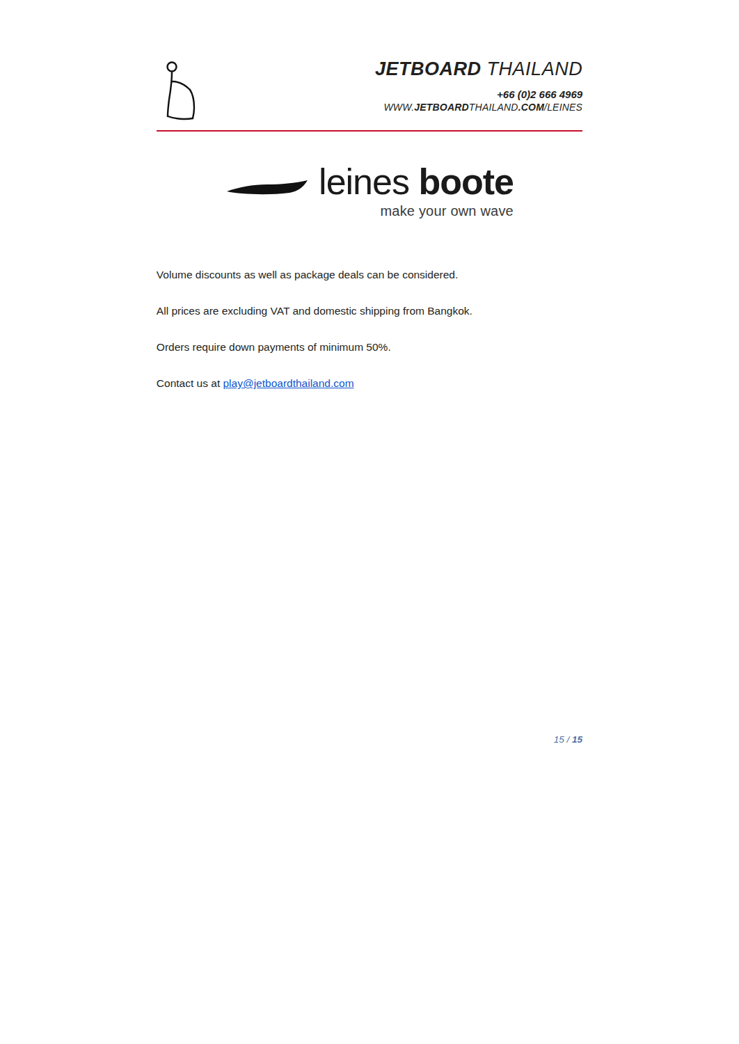JETBOARD THAILAND
+66 (0)2 666 4969
WWW.JETBOARDTHAILAND.COM/LEINES
leines boote
make your own wave
Volume discounts as well as package deals can be considered.
All prices are excluding VAT and domestic shipping from Bangkok.
Orders require down payments of minimum 50%.
Contact us at play@jetboardthailand.com
15 / 15